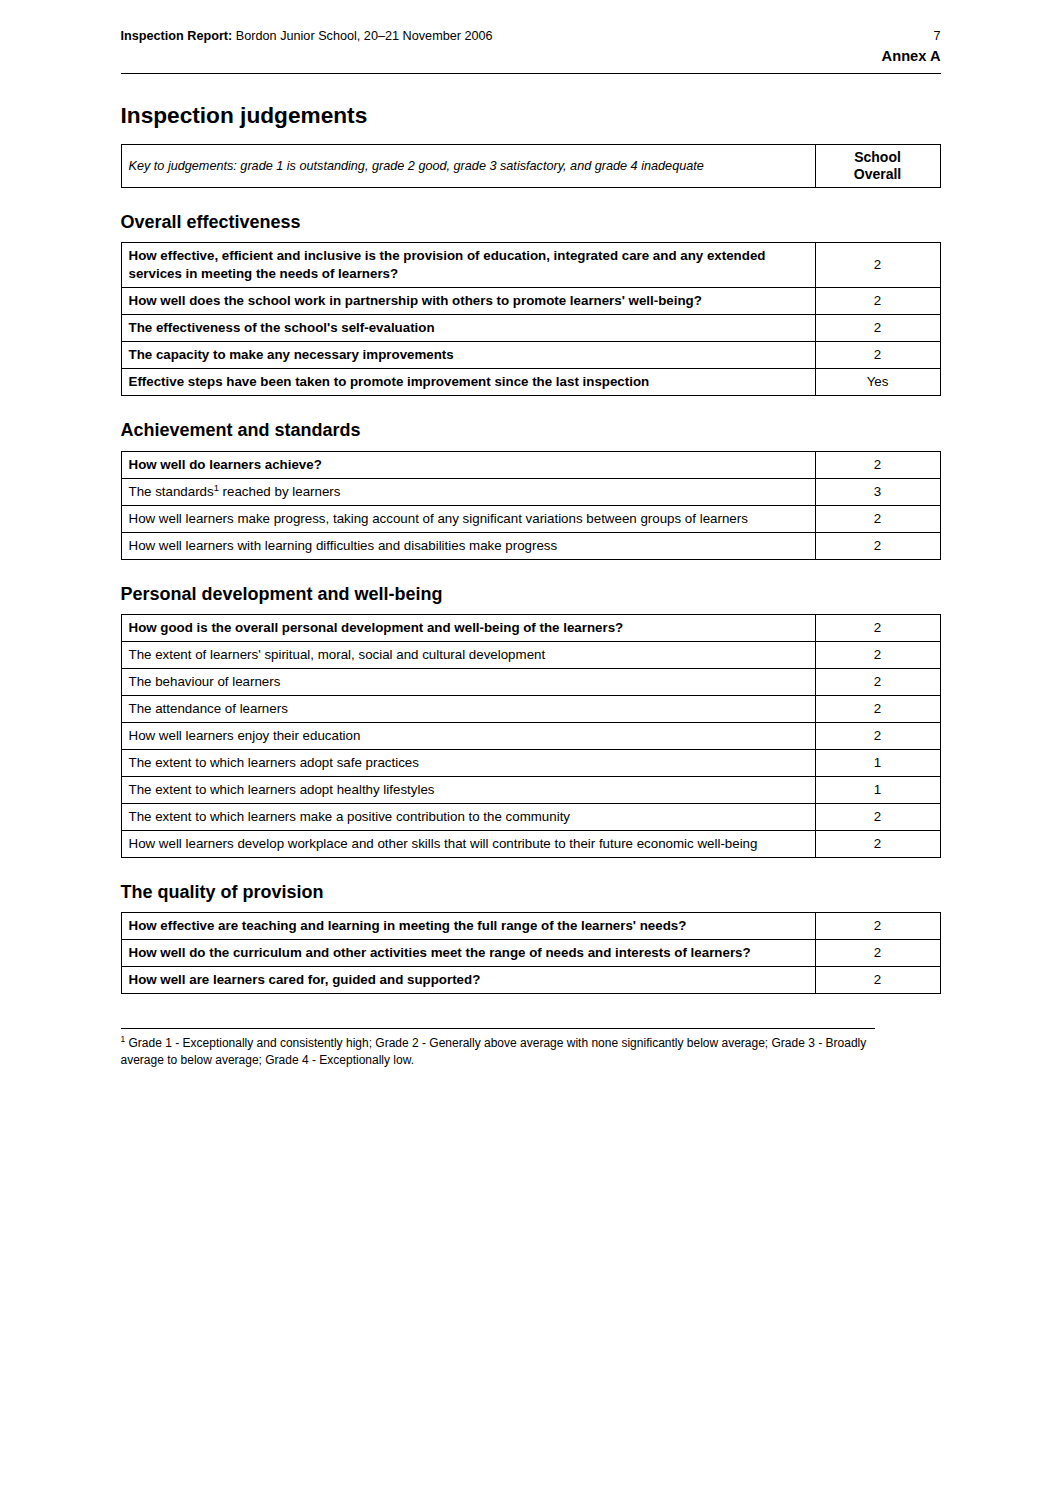Inspection Report: Bordon Junior School, 20–21 November 2006
7
Annex A
Inspection judgements
| Key to judgements: grade 1 is outstanding, grade 2 good, grade 3 satisfactory, and grade 4 inadequate | School Overall |
Overall effectiveness
| How effective, efficient and inclusive is the provision of education, integrated care and any extended services in meeting the needs of learners? | 2 |
| How well does the school work in partnership with others to promote learners' well-being? | 2 |
| The effectiveness of the school's self-evaluation | 2 |
| The capacity to make any necessary improvements | 2 |
| Effective steps have been taken to promote improvement since the last inspection | Yes |
Achievement and standards
| How well do learners achieve? | 2 |
| The standards 1 reached by learners | 3 |
| How well learners make progress, taking account of any significant variations between groups of learners | 2 |
| How well learners with learning difficulties and disabilities make progress | 2 |
Personal development and well-being
| How good is the overall personal development and well-being of the learners? | 2 |
| The extent of learners' spiritual, moral, social and cultural development | 2 |
| The behaviour of learners | 2 |
| The attendance of learners | 2 |
| How well learners enjoy their education | 2 |
| The extent to which learners adopt safe practices | 1 |
| The extent to which learners adopt healthy lifestyles | 1 |
| The extent to which learners make a positive contribution to the community | 2 |
| How well learners develop workplace and other skills that will contribute to their future economic well-being | 2 |
The quality of provision
| How effective are teaching and learning in meeting the full range of the learners' needs? | 2 |
| How well do the curriculum and other activities meet the range of needs and interests of learners? | 2 |
| How well are learners cared for, guided and supported? | 2 |
1 Grade 1 - Exceptionally and consistently high; Grade 2 - Generally above average with none significantly below average; Grade 3 - Broadly average to below average; Grade 4 - Exceptionally low.